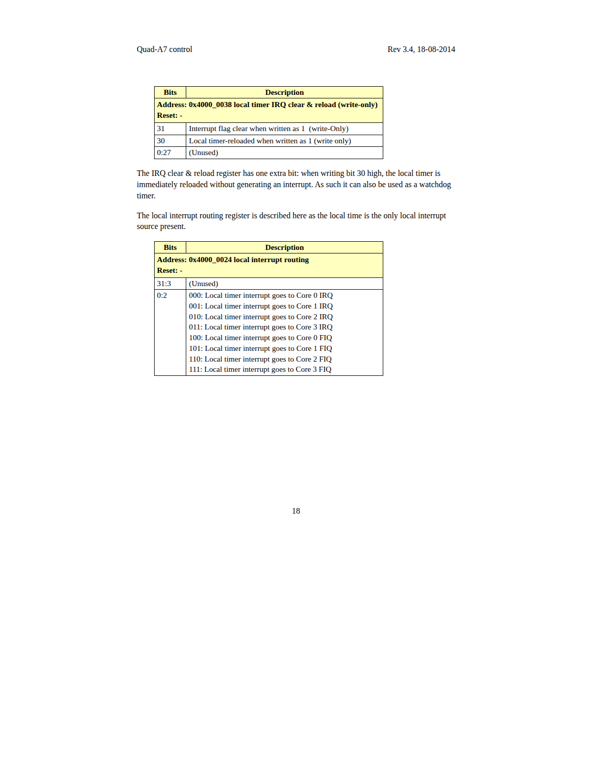Quad-A7 control
Rev 3.4, 18-08-2014
| Address: 0x4000_0038 local timer IRQ clear & reload (write-only) Reset: - |
| Bits | Description |
| 31 | Interrupt flag clear when written as 1 (write-Only) |
| 30 | Local timer-reloaded when written as 1 (write only) |
| 0:27 | (Unused) |
The IRQ clear & reload register has one extra bit: when writing bit 30 high, the local timer is immediately reloaded without generating an interrupt. As such it can also be used as a watchdog timer.
The local interrupt routing register is described here as the local time is the only local interrupt source present.
| Address: 0x4000_0024 local interrupt routing Reset: - |
| Bits | Description |
| 31:3 | (Unused) |
| 0:2 | 000: Local timer interrupt goes to Core 0 IRQ 001: Local timer interrupt goes to Core 1 IRQ 010: Local timer interrupt goes to Core 2 IRQ 011: Local timer interrupt goes to Core 3 IRQ 100: Local timer interrupt goes to Core 0 FIQ 101: Local timer interrupt goes to Core 1 FIQ 110: Local timer interrupt goes to Core 2 FIQ 111: Local timer interrupt goes to Core 3 FIQ |
18